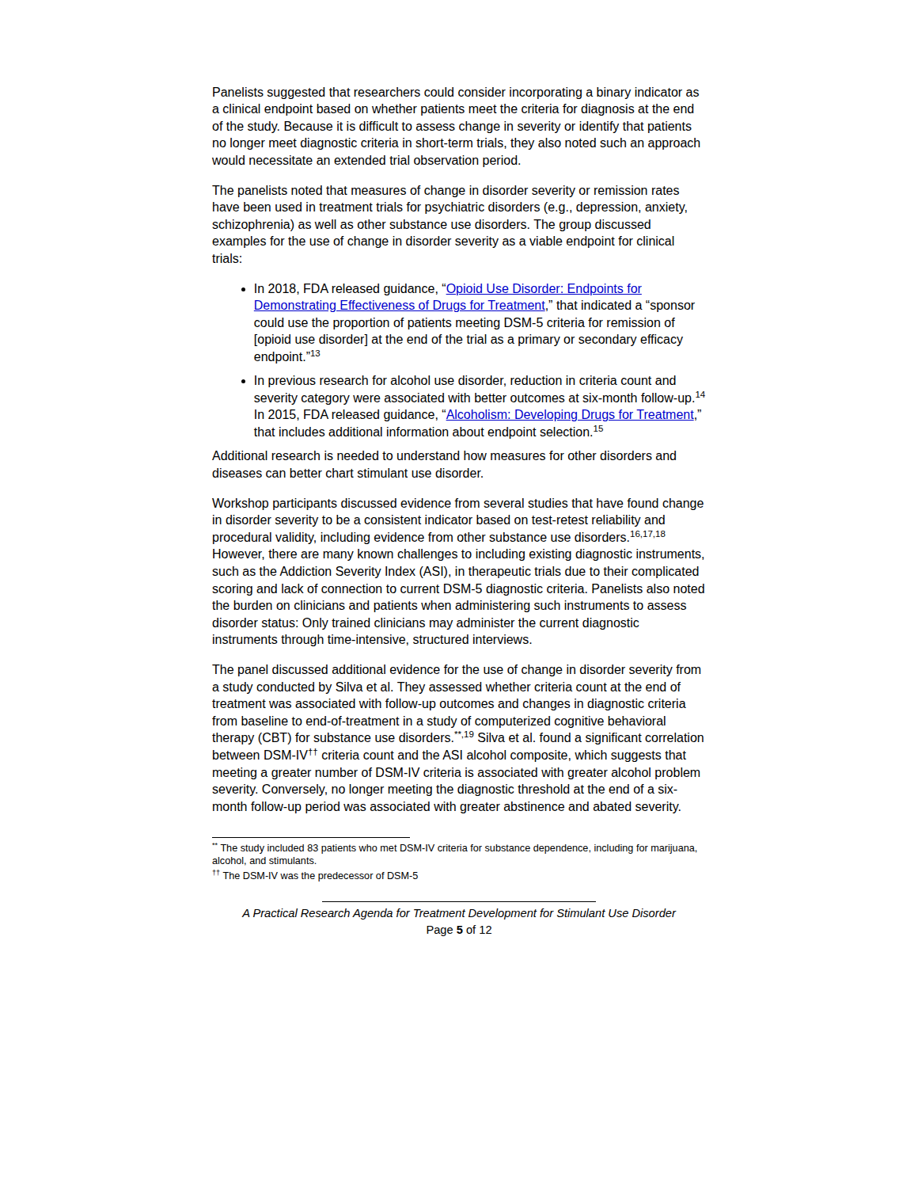Panelists suggested that researchers could consider incorporating a binary indicator as a clinical endpoint based on whether patients meet the criteria for diagnosis at the end of the study. Because it is difficult to assess change in severity or identify that patients no longer meet diagnostic criteria in short-term trials, they also noted such an approach would necessitate an extended trial observation period.
The panelists noted that measures of change in disorder severity or remission rates have been used in treatment trials for psychiatric disorders (e.g., depression, anxiety, schizophrenia) as well as other substance use disorders. The group discussed examples for the use of change in disorder severity as a viable endpoint for clinical trials:
In 2018, FDA released guidance, “Opioid Use Disorder: Endpoints for Demonstrating Effectiveness of Drugs for Treatment,” that indicated a “sponsor could use the proportion of patients meeting DSM-5 criteria for remission of [opioid use disorder] at the end of the trial as a primary or secondary efficacy endpoint.”13
In previous research for alcohol use disorder, reduction in criteria count and severity category were associated with better outcomes at six-month follow-up.14 In 2015, FDA released guidance, “Alcoholism: Developing Drugs for Treatment,” that includes additional information about endpoint selection.15
Additional research is needed to understand how measures for other disorders and diseases can better chart stimulant use disorder.
Workshop participants discussed evidence from several studies that have found change in disorder severity to be a consistent indicator based on test-retest reliability and procedural validity, including evidence from other substance use disorders.16,17,18 However, there are many known challenges to including existing diagnostic instruments, such as the Addiction Severity Index (ASI), in therapeutic trials due to their complicated scoring and lack of connection to current DSM-5 diagnostic criteria. Panelists also noted the burden on clinicians and patients when administering such instruments to assess disorder status: Only trained clinicians may administer the current diagnostic instruments through time-intensive, structured interviews.
The panel discussed additional evidence for the use of change in disorder severity from a study conducted by Silva et al. They assessed whether criteria count at the end of treatment was associated with follow-up outcomes and changes in diagnostic criteria from baseline to end-of-treatment in a study of computerized cognitive behavioral therapy (CBT) for substance use disorders.**,19 Silva et al. found a significant correlation between DSM-IV†† criteria count and the ASI alcohol composite, which suggests that meeting a greater number of DSM-IV criteria is associated with greater alcohol problem severity. Conversely, no longer meeting the diagnostic threshold at the end of a six-month follow-up period was associated with greater abstinence and abated severity.
** The study included 83 patients who met DSM-IV criteria for substance dependence, including for marijuana, alcohol, and stimulants.
†† The DSM-IV was the predecessor of DSM-5
A Practical Research Agenda for Treatment Development for Stimulant Use Disorder
Page 5 of 12